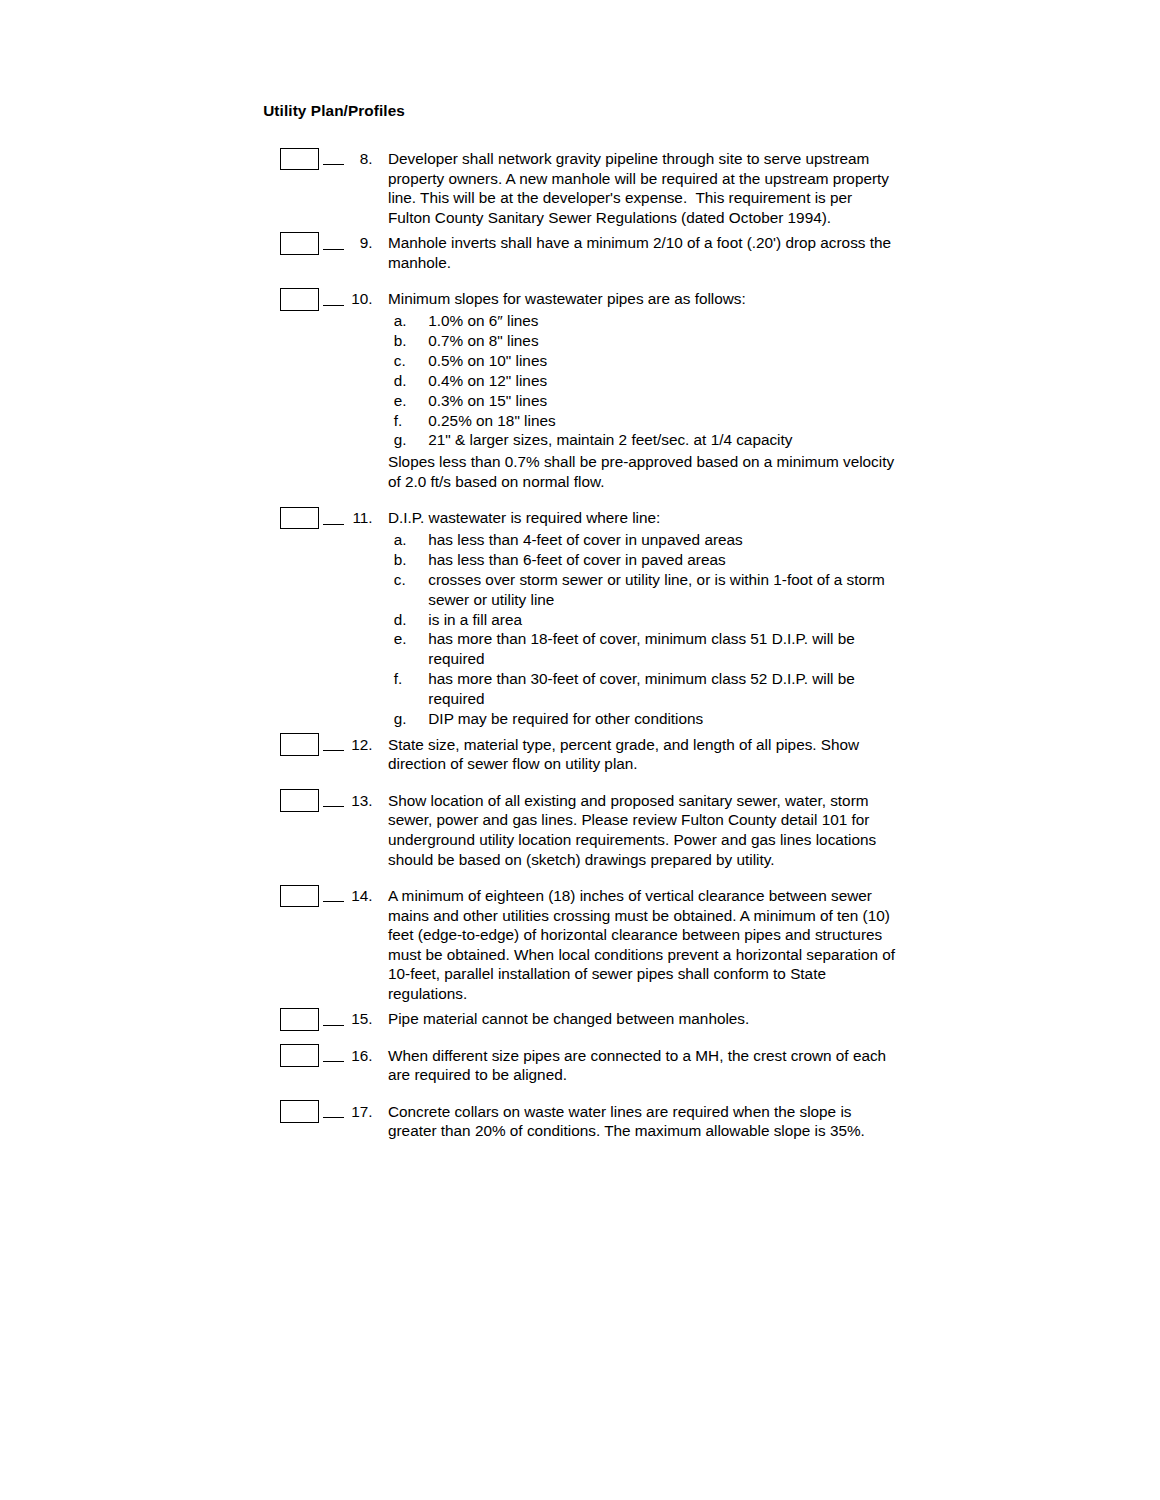Utility Plan/Profiles
8. Developer shall network gravity pipeline through site to serve upstream property owners. A new manhole will be required at the upstream property line. This will be at the developer's expense. This requirement is per Fulton County Sanitary Sewer Regulations (dated October 1994).
9. Manhole inverts shall have a minimum 2/10 of a foot (.20') drop across the manhole.
10. Minimum slopes for wastewater pipes are as follows:
a. 1.0% on 6″ lines
b. 0.7% on 8" lines
c. 0.5% on 10" lines
d. 0.4% on 12" lines
e. 0.3% on 15" lines
f. 0.25% on 18" lines
g. 21" & larger sizes, maintain 2 feet/sec. at 1/4 capacity
Slopes less than 0.7% shall be pre-approved based on a minimum velocity of 2.0 ft/s based on normal flow.
11. D.I.P. wastewater is required where line:
a. has less than 4-feet of cover in unpaved areas
b. has less than 6-feet of cover in paved areas
c. crosses over storm sewer or utility line, or is within 1-foot of a storm sewer or utility line
d. is in a fill area
e. has more than 18-feet of cover, minimum class 51 D.I.P. will be required
f. has more than 30-feet of cover, minimum class 52 D.I.P. will be required
g. DIP may be required for other conditions
12. State size, material type, percent grade, and length of all pipes. Show direction of sewer flow on utility plan.
13. Show location of all existing and proposed sanitary sewer, water, storm sewer, power and gas lines. Please review Fulton County detail 101 for underground utility location requirements. Power and gas lines locations should be based on (sketch) drawings prepared by utility.
14. A minimum of eighteen (18) inches of vertical clearance between sewer mains and other utilities crossing must be obtained. A minimum of ten (10) feet (edge-to-edge) of horizontal clearance between pipes and structures must be obtained. When local conditions prevent a horizontal separation of 10-feet, parallel installation of sewer pipes shall conform to State regulations.
15. Pipe material cannot be changed between manholes.
16. When different size pipes are connected to a MH, the crest crown of each are required to be aligned.
17. Concrete collars on waste water lines are required when the slope is greater than 20% of conditions. The maximum allowable slope is 35%.